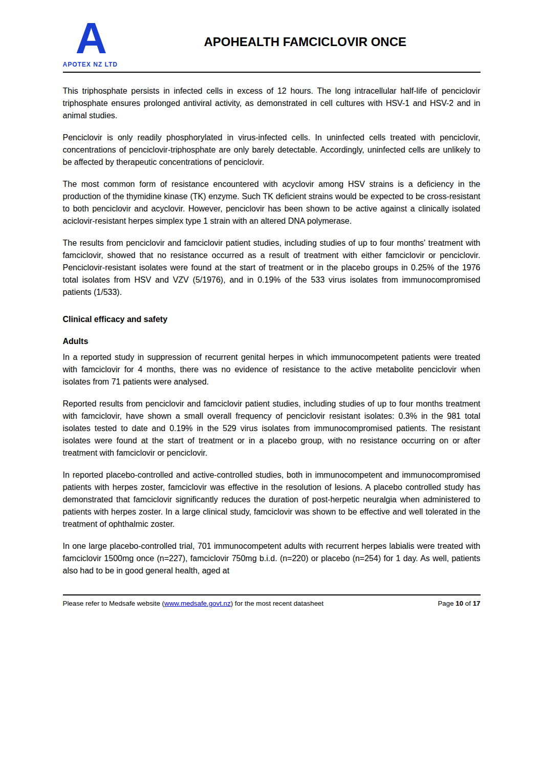A
APOTEX NZ LTD
APOHEALTH FAMCICLOVIR ONCE
This triphosphate persists in infected cells in excess of 12 hours. The long intracellular half-life of penciclovir triphosphate ensures prolonged antiviral activity, as demonstrated in cell cultures with HSV-1 and HSV-2 and in animal studies.
Penciclovir is only readily phosphorylated in virus-infected cells. In uninfected cells treated with penciclovir, concentrations of penciclovir-triphosphate are only barely detectable. Accordingly, uninfected cells are unlikely to be affected by therapeutic concentrations of penciclovir.
The most common form of resistance encountered with acyclovir among HSV strains is a deficiency in the production of the thymidine kinase (TK) enzyme. Such TK deficient strains would be expected to be cross-resistant to both penciclovir and acyclovir. However, penciclovir has been shown to be active against a clinically isolated aciclovir-resistant herpes simplex type 1 strain with an altered DNA polymerase.
The results from penciclovir and famciclovir patient studies, including studies of up to four months' treatment with famciclovir, showed that no resistance occurred as a result of treatment with either famciclovir or penciclovir. Penciclovir-resistant isolates were found at the start of treatment or in the placebo groups in 0.25% of the 1976 total isolates from HSV and VZV (5/1976), and in 0.19% of the 533 virus isolates from immunocompromised patients (1/533).
Clinical efficacy and safety
Adults
In a reported study in suppression of recurrent genital herpes in which immunocompetent patients were treated with famciclovir for 4 months, there was no evidence of resistance to the active metabolite penciclovir when isolates from 71 patients were analysed.
Reported results from penciclovir and famciclovir patient studies, including studies of up to four months treatment with famciclovir, have shown a small overall frequency of penciclovir resistant isolates: 0.3% in the 981 total isolates tested to date and 0.19% in the 529 virus isolates from immunocompromised patients. The resistant isolates were found at the start of treatment or in a placebo group, with no resistance occurring on or after treatment with famciclovir or penciclovir.
In reported placebo-controlled and active-controlled studies, both in immunocompetent and immunocompromised patients with herpes zoster, famciclovir was effective in the resolution of lesions. A placebo controlled study has demonstrated that famciclovir significantly reduces the duration of post-herpetic neuralgia when administered to patients with herpes zoster. In a large clinical study, famciclovir was shown to be effective and well tolerated in the treatment of ophthalmic zoster.
In one large placebo-controlled trial, 701 immunocompetent adults with recurrent herpes labialis were treated with famciclovir 1500mg once (n=227), famciclovir 750mg b.i.d. (n=220) or placebo (n=254) for 1 day. As well, patients also had to be in good general health, aged at
Please refer to Medsafe website (www.medsafe.govt.nz) for the most recent datasheet Page 10 of 17